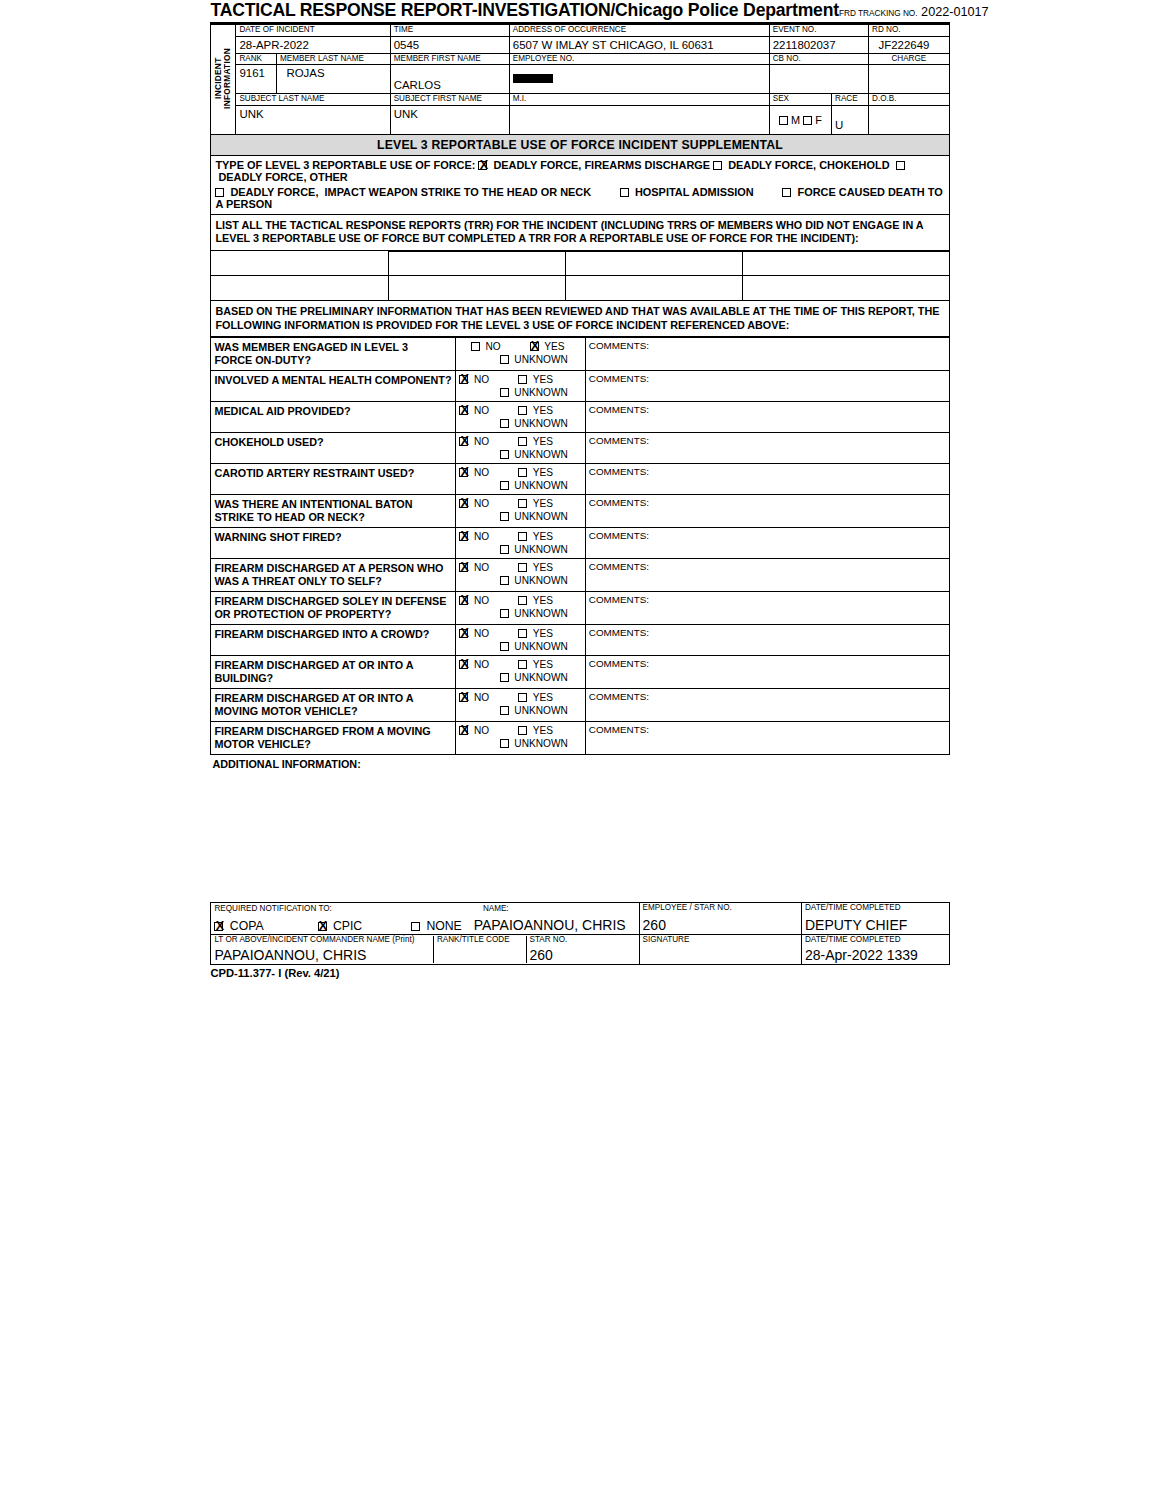TACTICAL RESPONSE REPORT-INVESTIGATION/Chicago Police Department
FRD TRACKING NO. 2022-01017
| INCIDENT INFORMATION | DATE OF INCIDENT | TIME | ADDRESS OF OCCURRENCE | EVENT NO. | RD NO. |
| 28-APR-2022 | 0545 | 6507 W IMLAY ST CHICAGO, IL 60631 | 2211802037 | JF222649 |
| RANK | MEMBER LAST NAME | MEMBER FIRST NAME | EMPLOYEE NO. | CB NO. | CHARGE |
| 9161 | ROJAS | CARLOS | | | |
| SUBJECT LAST NAME | SUBJECT FIRST NAME | M.I. | SEX | RACE | D.O.B. |
| UNK | UNK | | M F | U | |
LEVEL 3 REPORTABLE USE OF FORCE INCIDENT SUPPLEMENTAL
TYPE OF LEVEL 3 REPORTABLE USE OF FORCE: DEADLY FORCE, FIREARMS DISCHARGE DEADLY FORCE, CHOKEHOLD DEADLY FORCE, OTHER
DEADLY FORCE, IMPACT WEAPON STRIKE TO THE HEAD OR NECK HOSPITAL ADMISSION FORCE CAUSED DEATH TO A PERSON
LIST ALL THE TACTICAL RESPONSE REPORTS (TRR) FOR THE INCIDENT (INCLUDING TRRS OF MEMBERS WHO DID NOT ENGAGE IN A
LEVEL 3 REPORTABLE USE OF FORCE BUT COMPLETED A TRR FOR A REPORTABLE USE OF FORCE FOR THE INCIDENT):
BASED ON THE PRELIMINARY INFORMATION THAT HAS BEEN REVIEWED AND THAT WAS AVAILABLE AT THE TIME OF THIS REPORT, THE
FOLLOWING INFORMATION IS PROVIDED FOR THE LEVEL 3 USE OF FORCE INCIDENT REFERENCED ABOVE:
| WAS MEMBER ENGAGED IN LEVEL 3 FORCE ON-DUTY? | NO YES UNKNOWN | COMMENTS: |
| INVOLVED A MENTAL HEALTH COMPONENT? | NO YES UNKNOWN | COMMENTS: |
| MEDICAL AID PROVIDED? | NO YES UNKNOWN | COMMENTS: |
| CHOKEHOLD USED? | NO YES UNKNOWN | COMMENTS: |
| CAROTID ARTERY RESTRAINT USED? | NO YES UNKNOWN | COMMENTS: |
| WAS THERE AN INTENTIONAL BATON STRIKE TO HEAD OR NECK? | NO YES UNKNOWN | COMMENTS: |
| WARNING SHOT FIRED? | NO YES UNKNOWN | COMMENTS: |
| FIREARM DISCHARGED AT A PERSON WHO WAS A THREAT ONLY TO SELF? | NO YES UNKNOWN | COMMENTS: |
| FIREARM DISCHARGED SOLEY IN DEFENSE OR PROTECTION OF PROPERTY? | NO YES UNKNOWN | COMMENTS: |
| FIREARM DISCHARGED INTO A CROWD? | NO YES UNKNOWN | COMMENTS: |
| FIREARM DISCHARGED AT OR INTO A BUILDING? | NO YES UNKNOWN | COMMENTS: |
| FIREARM DISCHARGED AT OR INTO A MOVING MOTOR VEHICLE? | NO YES UNKNOWN | COMMENTS: |
| FIREARM DISCHARGED FROM A MOVING MOTOR VEHICLE? | NO YES UNKNOWN | COMMENTS: |
ADDITIONAL INFORMATION:
| REQUIRED NOTIFICATION TO: NAME: COPA CPIC NONE PAPAIOANNOU, CHRIS | EMPLOYEE / STAR NO. 260 | DATE/TIME COMPLETED DEPUTY CHIEF |
| / LT OR ABOVE/INCIDENT COMMANDER NAME (Print) PAPAIOANNOU, CHRIS / RANK/TITLE CODE / STAR NO. 260 / | SIGNATURE | DATE/TIME COMPLETED 28-Apr-2022 1339 |
CPD-11.377- I (Rev. 4/21)